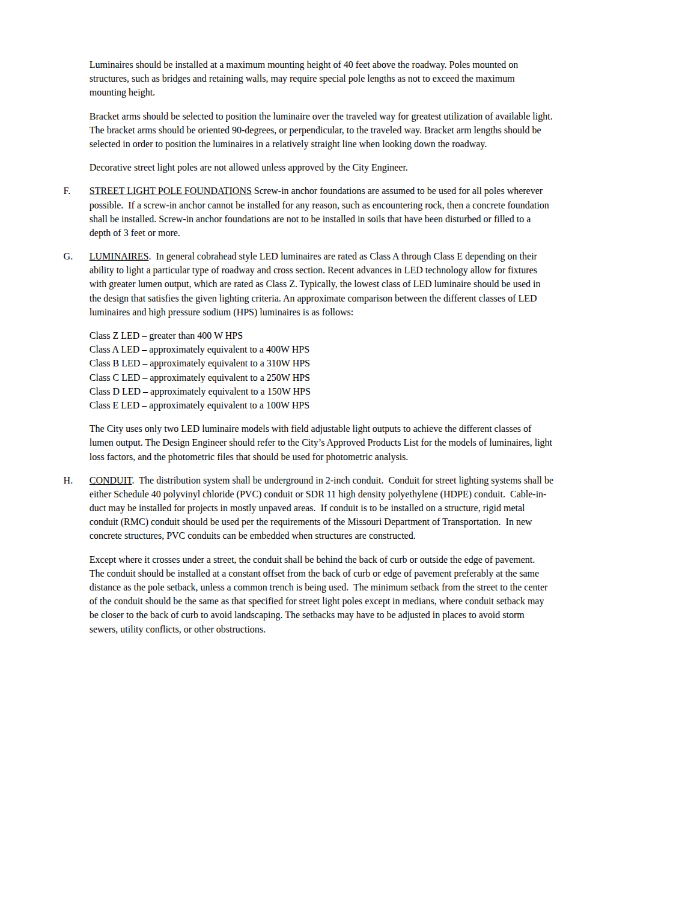Luminaires should be installed at a maximum mounting height of 40 feet above the roadway. Poles mounted on structures, such as bridges and retaining walls, may require special pole lengths as not to exceed the maximum mounting height.
Bracket arms should be selected to position the luminaire over the traveled way for greatest utilization of available light. The bracket arms should be oriented 90-degrees, or perpendicular, to the traveled way. Bracket arm lengths should be selected in order to position the luminaires in a relatively straight line when looking down the roadway.
Decorative street light poles are not allowed unless approved by the City Engineer.
F. STREET LIGHT POLE FOUNDATIONS Screw-in anchor foundations are assumed to be used for all poles wherever possible. If a screw-in anchor cannot be installed for any reason, such as encountering rock, then a concrete foundation shall be installed. Screw-in anchor foundations are not to be installed in soils that have been disturbed or filled to a depth of 3 feet or more.
G. LUMINAIRES. In general cobrahead style LED luminaires are rated as Class A through Class E depending on their ability to light a particular type of roadway and cross section. Recent advances in LED technology allow for fixtures with greater lumen output, which are rated as Class Z. Typically, the lowest class of LED luminaire should be used in the design that satisfies the given lighting criteria. An approximate comparison between the different classes of LED luminaires and high pressure sodium (HPS) luminaires is as follows:
Class Z LED – greater than 400 W HPS
Class A LED – approximately equivalent to a 400W HPS
Class B LED – approximately equivalent to a 310W HPS
Class C LED – approximately equivalent to a 250W HPS
Class D LED – approximately equivalent to a 150W HPS
Class E LED – approximately equivalent to a 100W HPS
The City uses only two LED luminaire models with field adjustable light outputs to achieve the different classes of lumen output. The Design Engineer should refer to the City’s Approved Products List for the models of luminaires, light loss factors, and the photometric files that should be used for photometric analysis.
H. CONDUIT. The distribution system shall be underground in 2-inch conduit. Conduit for street lighting systems shall be either Schedule 40 polyvinyl chloride (PVC) conduit or SDR 11 high density polyethylene (HDPE) conduit. Cable-in-duct may be installed for projects in mostly unpaved areas. If conduit is to be installed on a structure, rigid metal conduit (RMC) conduit should be used per the requirements of the Missouri Department of Transportation. In new concrete structures, PVC conduits can be embedded when structures are constructed.
Except where it crosses under a street, the conduit shall be behind the back of curb or outside the edge of pavement. The conduit should be installed at a constant offset from the back of curb or edge of pavement preferably at the same distance as the pole setback, unless a common trench is being used. The minimum setback from the street to the center of the conduit should be the same as that specified for street light poles except in medians, where conduit setback may be closer to the back of curb to avoid landscaping. The setbacks may have to be adjusted in places to avoid storm sewers, utility conflicts, or other obstructions.